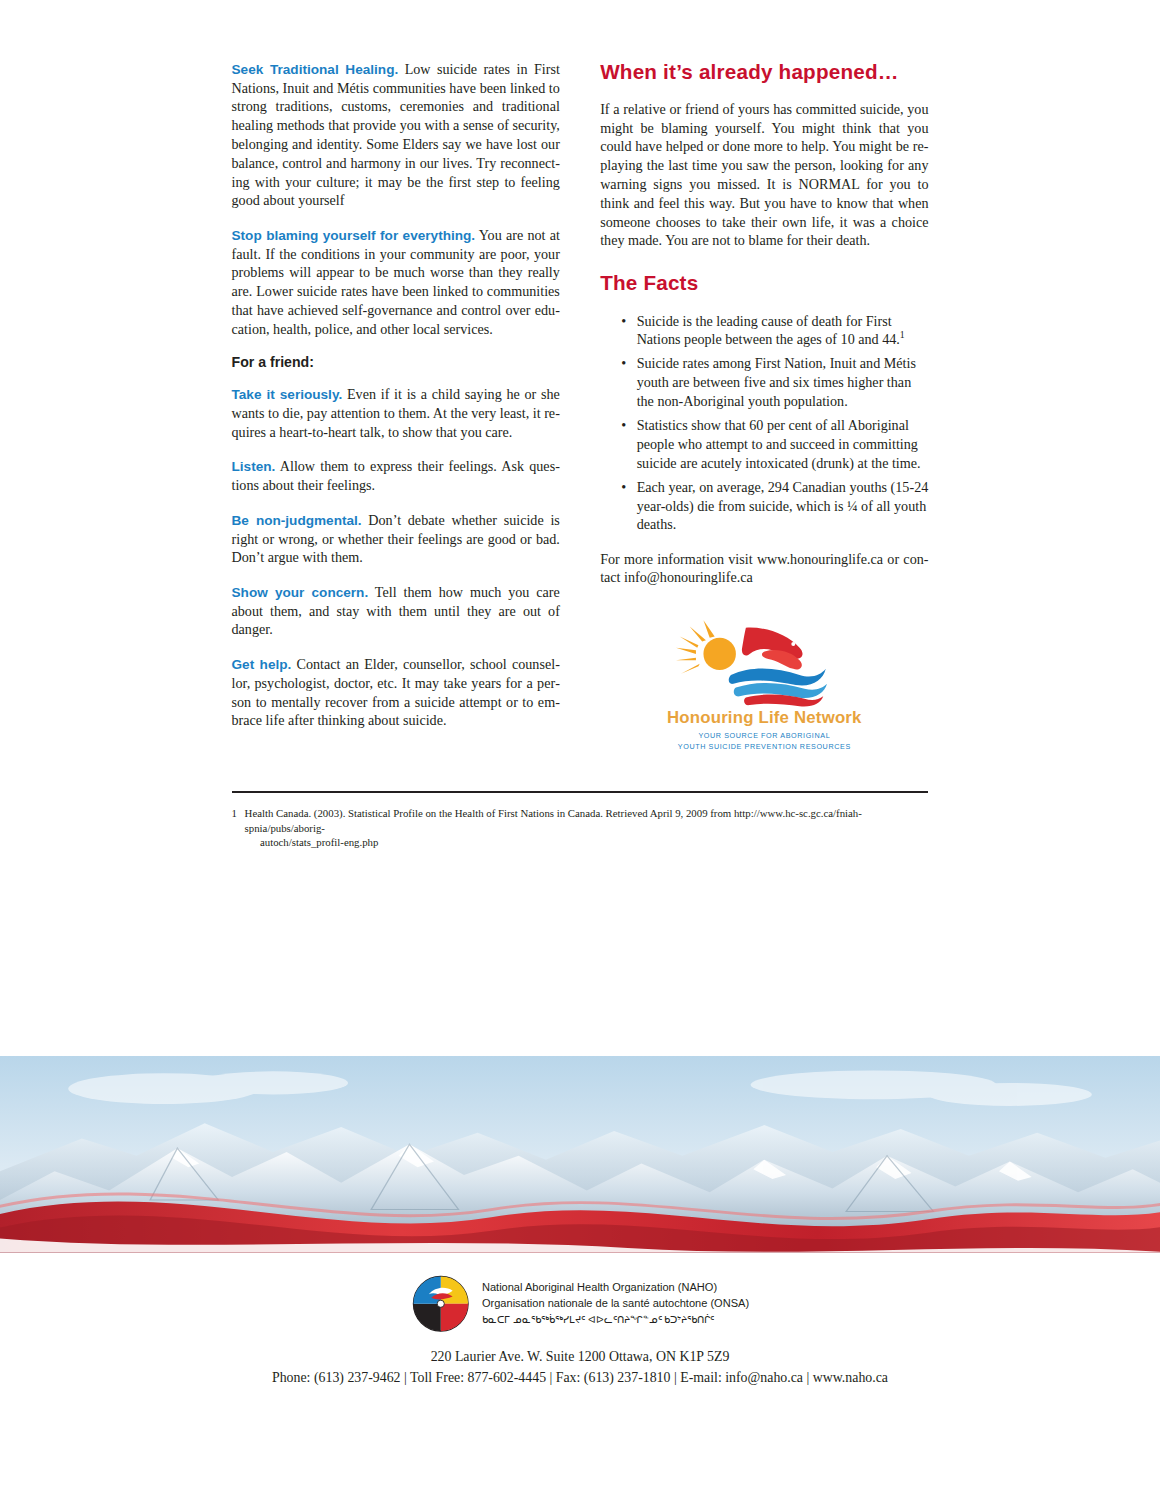Seek Traditional Healing. Low suicide rates in First Nations, Inuit and Métis communities have been linked to strong traditions, customs, ceremonies and traditional healing methods that provide you with a sense of security, belonging and identity. Some Elders say we have lost our balance, control and harmony in our lives. Try reconnecting with your culture; it may be the first step to feeling good about yourself
Stop blaming yourself for everything. You are not at fault. If the conditions in your community are poor, your problems will appear to be much worse than they really are. Lower suicide rates have been linked to communities that have achieved self-governance and control over education, health, police, and other local services.
For a friend:
Take it seriously. Even if it is a child saying he or she wants to die, pay attention to them. At the very least, it requires a heart-to-heart talk, to show that you care.
Listen. Allow them to express their feelings. Ask questions about their feelings.
Be non-judgmental. Don’t debate whether suicide is right or wrong, or whether their feelings are good or bad. Don’t argue with them.
Show your concern. Tell them how much you care about them, and stay with them until they are out of danger.
Get help. Contact an Elder, counsellor, school counsellor, psychologist, doctor, etc. It may take years for a person to mentally recover from a suicide attempt or to embrace life after thinking about suicide.
When it’s already happened…
If a relative or friend of yours has committed suicide, you might be blaming yourself. You might think that you could have helped or done more to help. You might be replaying the last time you saw the person, looking for any warning signs you missed. It is NORMAL for you to think and feel this way. But you have to know that when someone chooses to take their own life, it was a choice they made. You are not to blame for their death.
The Facts
Suicide is the leading cause of death for First Nations people between the ages of 10 and 44.1
Suicide rates among First Nation, Inuit and Métis youth are between five and six times higher than the non-Aboriginal youth population.
Statistics show that 60 per cent of all Aboriginal people who attempt to and succeed in committing suicide are acutely intoxicated (drunk) at the time.
Each year, on average, 294 Canadian youths (15-24 year-olds) die from suicide, which is ¼ of all youth deaths.
For more information visit www.honouringlife.ca or contact info@honouringlife.ca
Honouring Life Network
Your source for aboriginal
youth suicide prevention resources
1
Health Canada. (2003). Statistical Profile on the Health of First Nations in Canada. Retrieved April 9, 2009 from http://www.hc-sc.gc.ca/fniah-spnia/pubs/aborig- autoch/stats_profil-eng.php
National Aboriginal Health Organization (NAHO)
Organisation nationale de la santé autochtone (ONSA)
ᑲᓇᑕᒥ ᓄᓇᖃᖅᑳᖅᓯᒪᔪᑦ ᐊᐅᓚᑦᑎᔨᖏᓐᓄᑦ ᑲᑐᔾᔨᖃᑎᒌᑦ
220 Laurier Ave. W. Suite 1200 Ottawa, ON K1P 5Z9
Phone: (613) 237-9462 | Toll Free: 877-602-4445 | Fax: (613) 237-1810 | E-mail: info@naho.ca | www.naho.ca